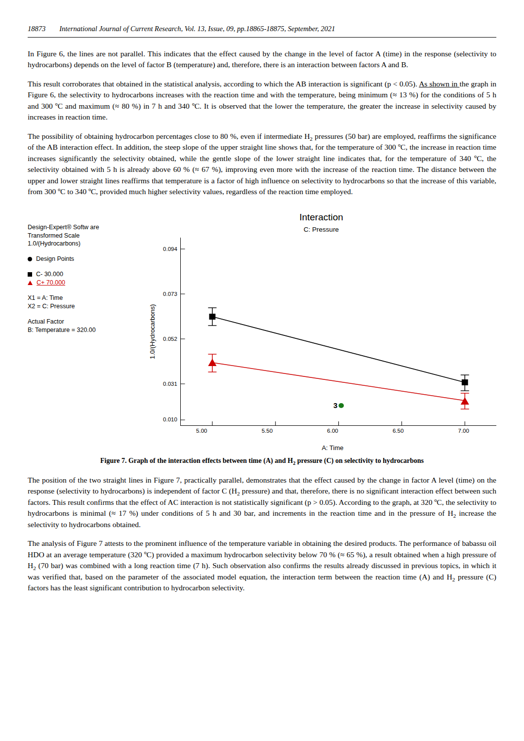18873
International Journal of Current Research, Vol. 13, Issue, 09, pp.18865-18875, September, 2021
In Figure 6, the lines are not parallel. This indicates that the effect caused by the change in the level of factor A (time) in the response (selectivity to hydrocarbons) depends on the level of factor B (temperature) and, therefore, there is an interaction between factors A and B.
This result corroborates that obtained in the statistical analysis, according to which the AB interaction is significant (p < 0.05). As shown in the graph in Figure 6, the selectivity to hydrocarbons increases with the reaction time and with the temperature, being minimum (≈ 13 %) for the conditions of 5 h and 300 ºC and maximum (≈ 80 %) in 7 h and 340 ºC. It is observed that the lower the temperature, the greater the increase in selectivity caused by increases in reaction time.
The possibility of obtaining hydrocarbon percentages close to 80 %, even if intermediate H2 pressures (50 bar) are employed, reaffirms the significance of the AB interaction effect. In addition, the steep slope of the upper straight line shows that, for the temperature of 300 ºC, the increase in reaction time increases significantly the selectivity obtained, while the gentle slope of the lower straight line indicates that, for the temperature of 340 ºC, the selectivity obtained with 5 h is already above 60 % (≈ 67 %), improving even more with the increase of the reaction time. The distance between the upper and lower straight lines reaffirms that temperature is a factor of high influence on selectivity to hydrocarbons so that the increase of this variable, from 300 ºC to 340 ºC, provided much higher selectivity values, regardless of the reaction time employed.
Design-Expert® Softw are
Transformed Scale
1.0/(Hydrocarbons)
Design Points
C- 30.000
C+ 70.000
X1 = A: Time
X2 = C: Pressure
Actual Factor
B: Temperature = 320.00
Interaction
C: Pressure
1.0/(Hydrocarbons)
0.094 0.073 0.052 0.031 0.010
3
5.00 5.50 6.00 6.50 7.00
A: Time
Figure 7. Graph of the interaction effects between time (A) and H2 pressure (C) on selectivity to hydrocarbons
The position of the two straight lines in Figure 7, practically parallel, demonstrates that the effect caused by the change in factor A level (time) on the response (selectivity to hydrocarbons) is independent of factor C (H2 pressure) and that, therefore, there is no significant interaction effect between such factors. This result confirms that the effect of AC interaction is not statistically significant (p > 0.05). According to the graph, at 320 ºC, the selectivity to hydrocarbons is minimal (≈ 17 %) under conditions of 5 h and 30 bar, and increments in the reaction time and in the pressure of H2 increase the selectivity to hydrocarbons obtained.
The analysis of Figure 7 attests to the prominent influence of the temperature variable in obtaining the desired products. The performance of babassu oil HDO at an average temperature (320 ºC) provided a maximum hydrocarbon selectivity below 70 % (≈ 65 %), a result obtained when a high pressure of H2 (70 bar) was combined with a long reaction time (7 h). Such observation also confirms the results already discussed in previous topics, in which it was verified that, based on the parameter of the associated model equation, the interaction term between the reaction time (A) and H2 pressure (C) factors has the least significant contribution to hydrocarbon selectivity.